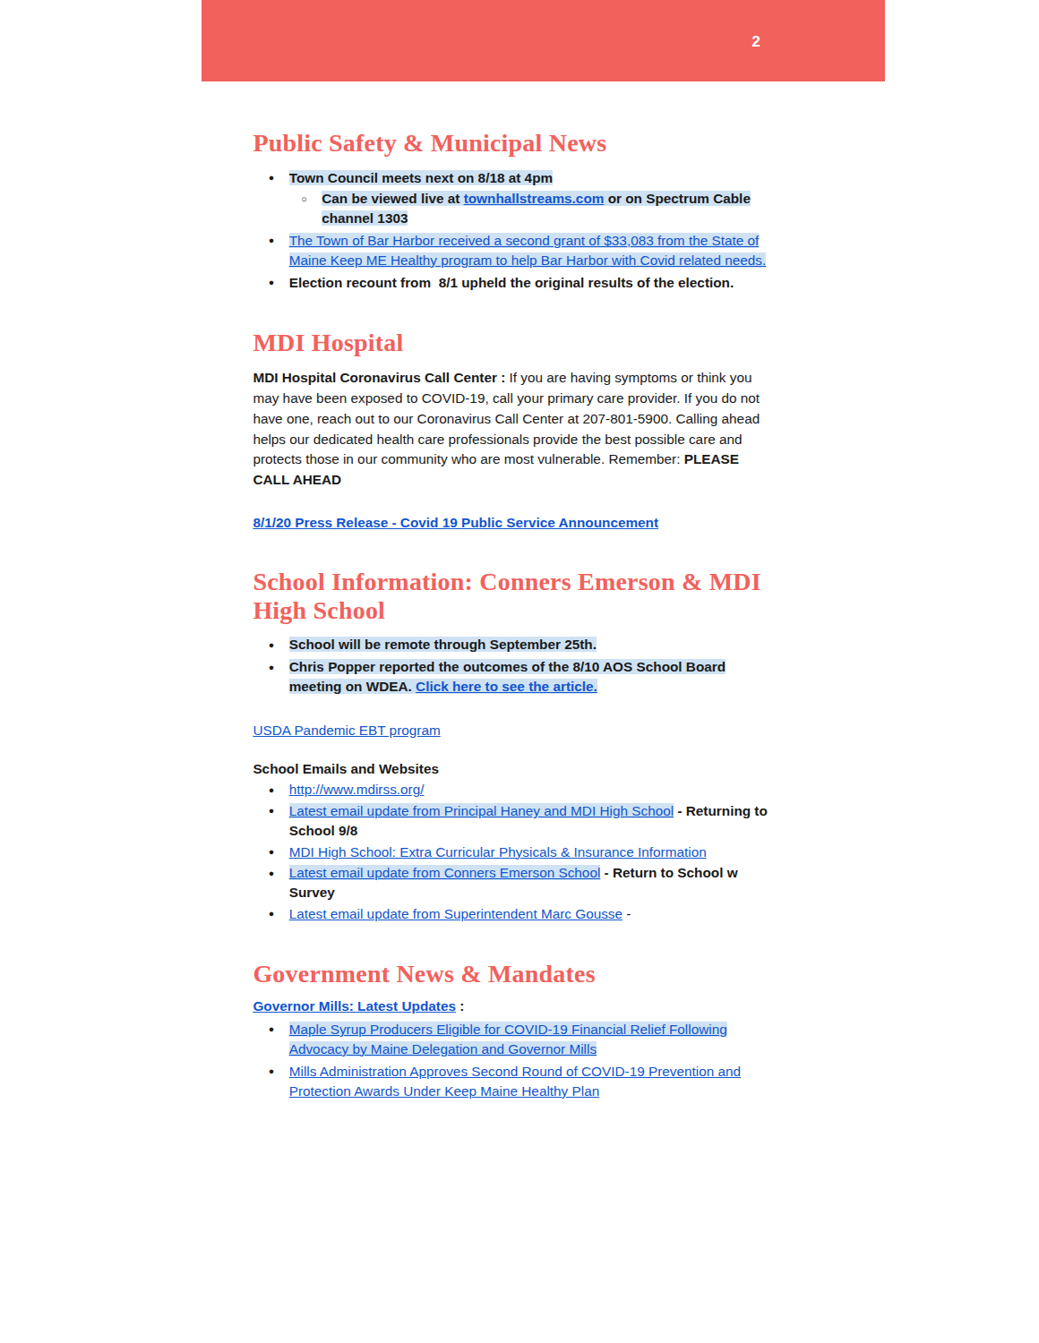2
Public Safety & Municipal News
Town Council meets next on 8/18 at 4pm
Can be viewed live at townhallstreams.com or on Spectrum Cable channel 1303
The Town of Bar Harbor received a second grant of $33,083 from the State of Maine Keep ME Healthy program to help Bar Harbor with Covid related needs.
Election recount from 8/1 upheld the original results of the election.
MDI Hospital
MDI Hospital Coronavirus Call Center : If you are having symptoms or think you may have been exposed to COVID-19, call your primary care provider. If you do not have one, reach out to our Coronavirus Call Center at 207-801-5900. Calling ahead helps our dedicated health care professionals provide the best possible care and protects those in our community who are most vulnerable. Remember: PLEASE CALL AHEAD
8/1/20 Press Release - Covid 19 Public Service Announcement
School Information: Conners Emerson & MDI High School
School will be remote through September 25th.
Chris Popper reported the outcomes of the 8/10 AOS School Board meeting on WDEA. Click here to see the article.
USDA Pandemic EBT program
School Emails and Websites
http://www.mdirss.org/
Latest email update from Principal Haney and MDI High School - Returning to School 9/8
MDI High School: Extra Curricular Physicals & Insurance Information
Latest email update from Conners Emerson School - Return to School w Survey
Latest email update from Superintendent Marc Gousse -
Government News & Mandates
Governor Mills: Latest Updates :
Maple Syrup Producers Eligible for COVID-19 Financial Relief Following Advocacy by Maine Delegation and Governor Mills
Mills Administration Approves Second Round of COVID-19 Prevention and Protection Awards Under Keep Maine Healthy Plan